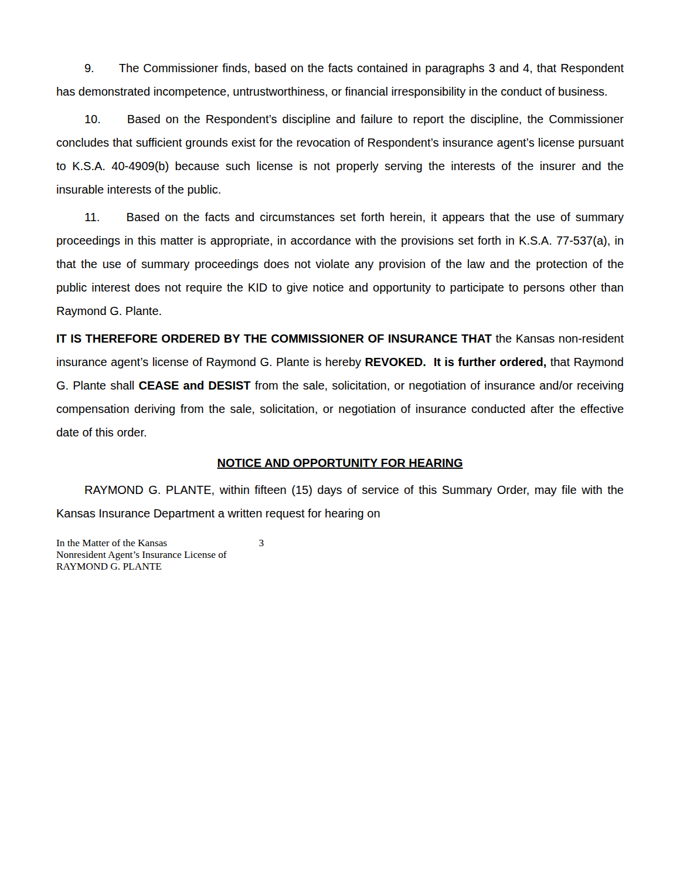9. The Commissioner finds, based on the facts contained in paragraphs 3 and 4, that Respondent has demonstrated incompetence, untrustworthiness, or financial irresponsibility in the conduct of business.
10. Based on the Respondent’s discipline and failure to report the discipline, the Commissioner concludes that sufficient grounds exist for the revocation of Respondent’s insurance agent’s license pursuant to K.S.A. 40-4909(b) because such license is not properly serving the interests of the insurer and the insurable interests of the public.
11. Based on the facts and circumstances set forth herein, it appears that the use of summary proceedings in this matter is appropriate, in accordance with the provisions set forth in K.S.A. 77-537(a), in that the use of summary proceedings does not violate any provision of the law and the protection of the public interest does not require the KID to give notice and opportunity to participate to persons other than Raymond G. Plante.
IT IS THEREFORE ORDERED BY THE COMMISSIONER OF INSURANCE THAT the Kansas non-resident insurance agent’s license of Raymond G. Plante is hereby REVOKED. It is further ordered, that Raymond G. Plante shall CEASE and DESIST from the sale, solicitation, or negotiation of insurance and/or receiving compensation deriving from the sale, solicitation, or negotiation of insurance conducted after the effective date of this order.
NOTICE AND OPPORTUNITY FOR HEARING
RAYMOND G. PLANTE, within fifteen (15) days of service of this Summary Order, may file with the Kansas Insurance Department a written request for hearing on
3
In the Matter of the Kansas
Nonresident Agent’s Insurance License of
RAYMOND G. PLANTE